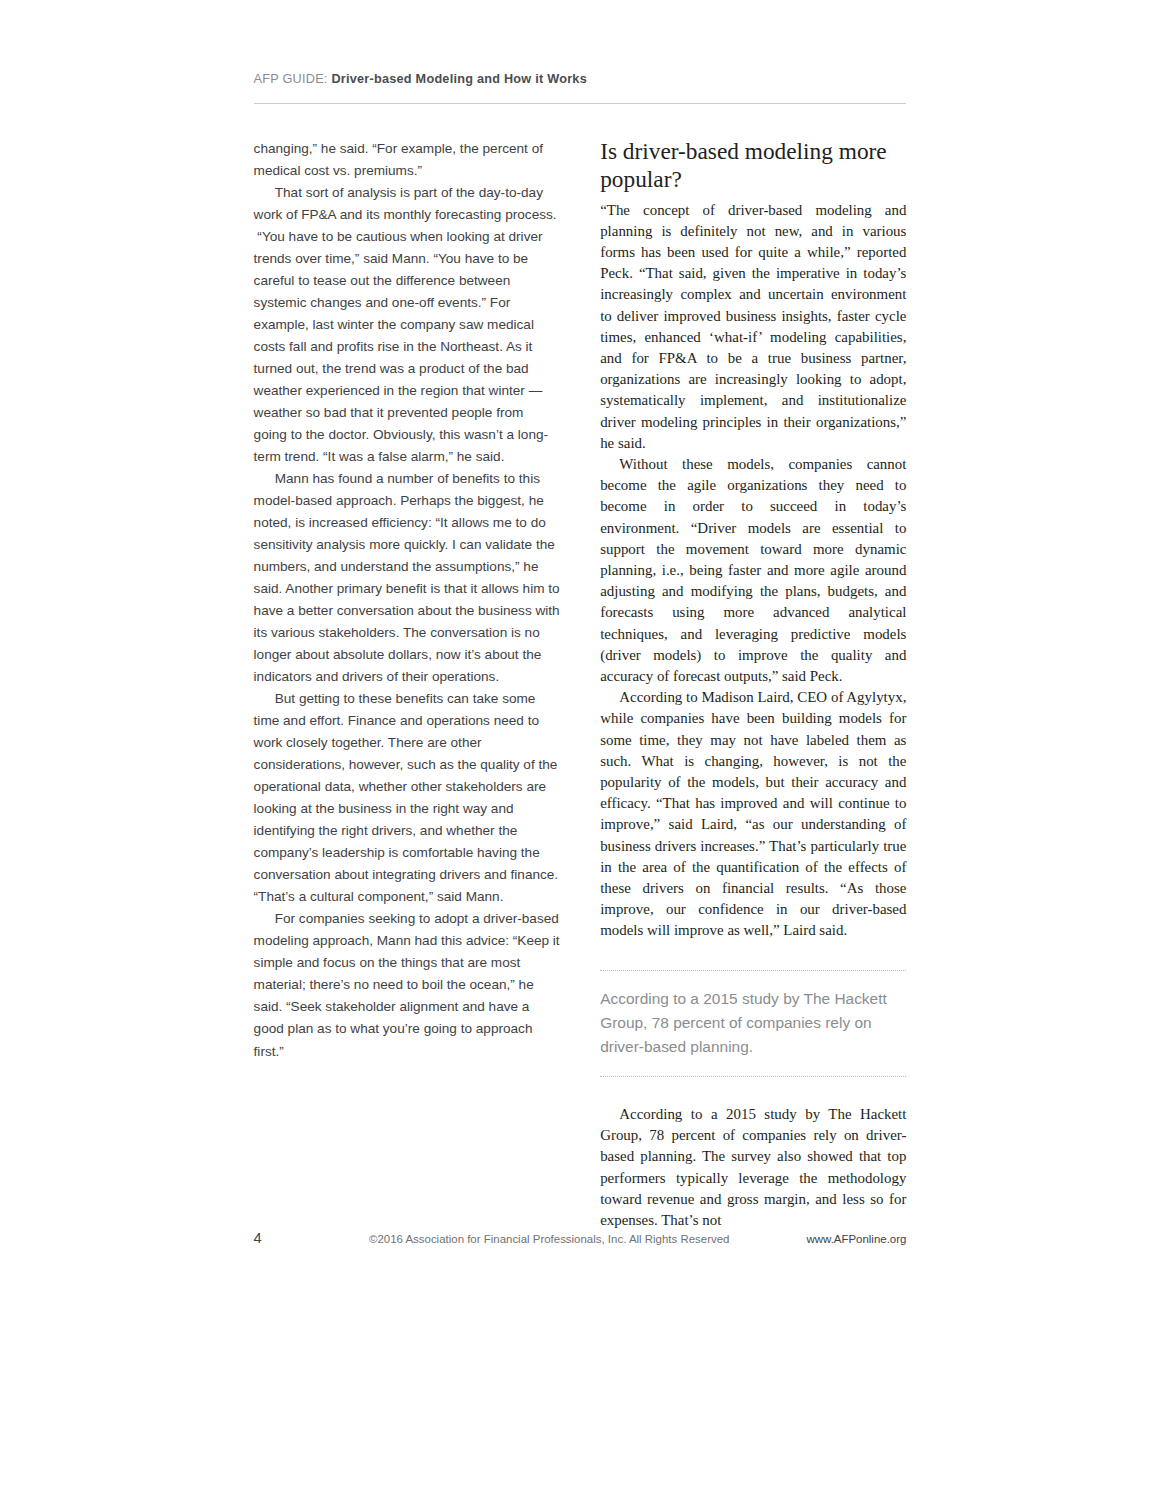AFP GUIDE: Driver-based Modeling and How it Works
changing,” he said. “For example, the percent of medical cost vs. premiums.”
That sort of analysis is part of the day-to-day work of FP&A and its monthly forecasting process. “You have to be cautious when looking at driver trends over time,” said Mann. “You have to be careful to tease out the difference between systemic changes and one-off events.” For example, last winter the company saw medical costs fall and profits rise in the Northeast. As it turned out, the trend was a product of the bad weather experienced in the region that winter — weather so bad that it prevented people from going to the doctor. Obviously, this wasn’t a long-term trend. “It was a false alarm,” he said.
Mann has found a number of benefits to this model-based approach. Perhaps the biggest, he noted, is increased efficiency: “It allows me to do sensitivity analysis more quickly. I can validate the numbers, and understand the assumptions,” he said. Another primary benefit is that it allows him to have a better conversation about the business with its various stakeholders. The conversation is no longer about absolute dollars, now it’s about the indicators and drivers of their operations.
But getting to these benefits can take some time and effort. Finance and operations need to work closely together. There are other considerations, however, such as the quality of the operational data, whether other stakeholders are looking at the business in the right way and identifying the right drivers, and whether the company’s leadership is comfortable having the conversation about integrating drivers and finance. “That’s a cultural component,” said Mann.
For companies seeking to adopt a driver-based modeling approach, Mann had this advice: “Keep it simple and focus on the things that are most material; there’s no need to boil the ocean,” he said. “Seek stakeholder alignment and have a good plan as to what you’re going to approach first.”
Is driver-based modeling more popular?
“The concept of driver-based modeling and planning is definitely not new, and in various forms has been used for quite a while,” reported Peck. “That said, given the imperative in today’s increasingly complex and uncertain environment to deliver improved business insights, faster cycle times, enhanced ‘what-if’ modeling capabilities, and for FP&A to be a true business partner, organizations are increasingly looking to adopt, systematically implement, and institutionalize driver modeling principles in their organizations,” he said.
Without these models, companies cannot become the agile organizations they need to become in order to succeed in today’s environment. “Driver models are essential to support the movement toward more dynamic planning, i.e., being faster and more agile around adjusting and modifying the plans, budgets, and forecasts using more advanced analytical techniques, and leveraging predictive models (driver models) to improve the quality and accuracy of forecast outputs,” said Peck.
According to Madison Laird, CEO of Agylytyx, while companies have been building models for some time, they may not have labeled them as such. What is changing, however, is not the popularity of the models, but their accuracy and efficacy. “That has improved and will continue to improve,” said Laird, “as our understanding of business drivers increases.” That’s particularly true in the area of the quantification of the effects of these drivers on financial results. “As those improve, our confidence in our driver-based models will improve as well,” Laird said.
According to a 2015 study by The Hackett Group, 78 percent of companies rely on driver-based planning.
According to a 2015 study by The Hackett Group, 78 percent of companies rely on driver-based planning. The survey also showed that top performers typically leverage the methodology toward revenue and gross margin, and less so for expenses. That’s not
4
©2016 Association for Financial Professionals, Inc. All Rights Reserved
www.AFPonline.org